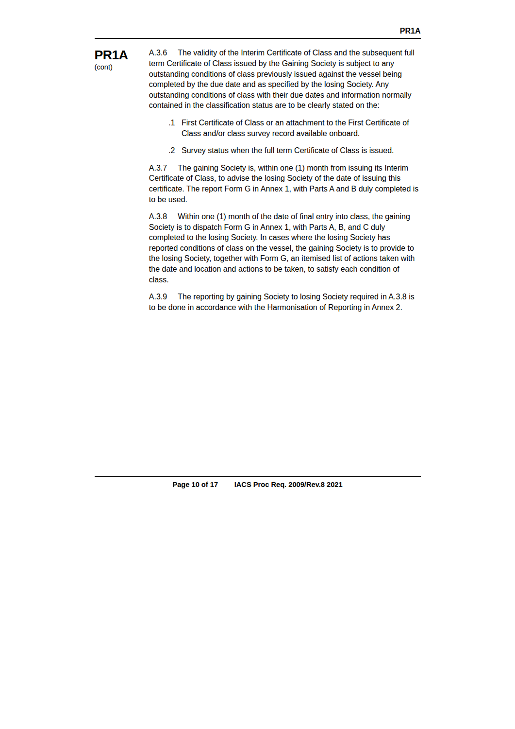PR1A
PR1A
(cont)
A.3.6 The validity of the Interim Certificate of Class and the subsequent full term Certificate of Class issued by the Gaining Society is subject to any outstanding conditions of class previously issued against the vessel being completed by the due date and as specified by the losing Society. Any outstanding conditions of class with their due dates and information normally contained in the classification status are to be clearly stated on the:
.1 First Certificate of Class or an attachment to the First Certificate of Class and/or class survey record available onboard.
.2 Survey status when the full term Certificate of Class is issued.
A.3.7 The gaining Society is, within one (1) month from issuing its Interim Certificate of Class, to advise the losing Society of the date of issuing this certificate. The report Form G in Annex 1, with Parts A and B duly completed is to be used.
A.3.8 Within one (1) month of the date of final entry into class, the gaining Society is to dispatch Form G in Annex 1, with Parts A, B, and C duly completed to the losing Society. In cases where the losing Society has reported conditions of class on the vessel, the gaining Society is to provide to the losing Society, together with Form G, an itemised list of actions taken with the date and location and actions to be taken, to satisfy each condition of class.
A.3.9 The reporting by gaining Society to losing Society required in A.3.8 is to be done in accordance with the Harmonisation of Reporting in Annex 2.
Page 10 of 17 IACS Proc Req. 2009/Rev.8 2021